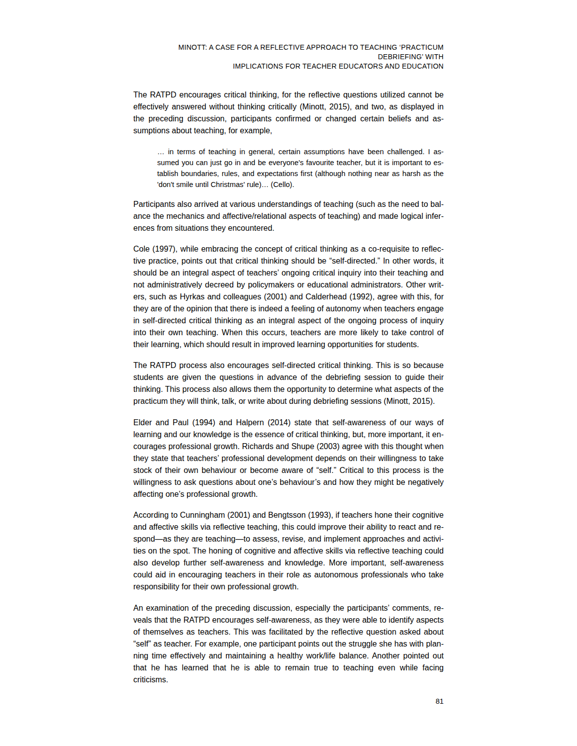MINOTT: A CASE FOR A REFLECTIVE APPROACH TO TEACHING ‘PRACTICUM DEBRIEFING’ WITH IMPLICATIONS FOR TEACHER EDUCATORS AND EDUCATION
The RATPD encourages critical thinking, for the reflective questions utilized cannot be effectively answered without thinking critically (Minott, 2015), and two, as displayed in the preceding discussion, participants confirmed or changed certain beliefs and assumptions about teaching, for example,
… in terms of teaching in general, certain assumptions have been challenged. I assumed you can just go in and be everyone's favourite teacher, but it is important to establish boundaries, rules, and expectations first (although nothing near as harsh as the 'don't smile until Christmas' rule)… (Cello).
Participants also arrived at various understandings of teaching (such as the need to balance the mechanics and affective/relational aspects of teaching) and made logical inferences from situations they encountered.
Cole (1997), while embracing the concept of critical thinking as a co-requisite to reflective practice, points out that critical thinking should be “self-directed.” In other words, it should be an integral aspect of teachers’ ongoing critical inquiry into their teaching and not administratively decreed by policymakers or educational administrators. Other writers, such as Hyrkas and colleagues (2001) and Calderhead (1992), agree with this, for they are of the opinion that there is indeed a feeling of autonomy when teachers engage in self-directed critical thinking as an integral aspect of the ongoing process of inquiry into their own teaching. When this occurs, teachers are more likely to take control of their learning, which should result in improved learning opportunities for students.
The RATPD process also encourages self-directed critical thinking. This is so because students are given the questions in advance of the debriefing session to guide their thinking. This process also allows them the opportunity to determine what aspects of the practicum they will think, talk, or write about during debriefing sessions (Minott, 2015).
Elder and Paul (1994) and Halpern (2014) state that self-awareness of our ways of learning and our knowledge is the essence of critical thinking, but, more important, it encourages professional growth. Richards and Shupe (2003) agree with this thought when they state that teachers’ professional development depends on their willingness to take stock of their own behaviour or become aware of “self.” Critical to this process is the willingness to ask questions about one’s behaviour’s and how they might be negatively affecting one’s professional growth.
According to Cunningham (2001) and Bengtsson (1993), if teachers hone their cognitive and affective skills via reflective teaching, this could improve their ability to react and respond—as they are teaching—to assess, revise, and implement approaches and activities on the spot. The honing of cognitive and affective skills via reflective teaching could also develop further self-awareness and knowledge. More important, self-awareness could aid in encouraging teachers in their role as autonomous professionals who take responsibility for their own professional growth.
An examination of the preceding discussion, especially the participants’ comments, reveals that the RATPD encourages self-awareness, as they were able to identify aspects of themselves as teachers. This was facilitated by the reflective question asked about “self” as teacher. For example, one participant points out the struggle she has with planning time effectively and maintaining a healthy work/life balance. Another pointed out that he has learned that he is able to remain true to teaching even while facing criticisms.
81